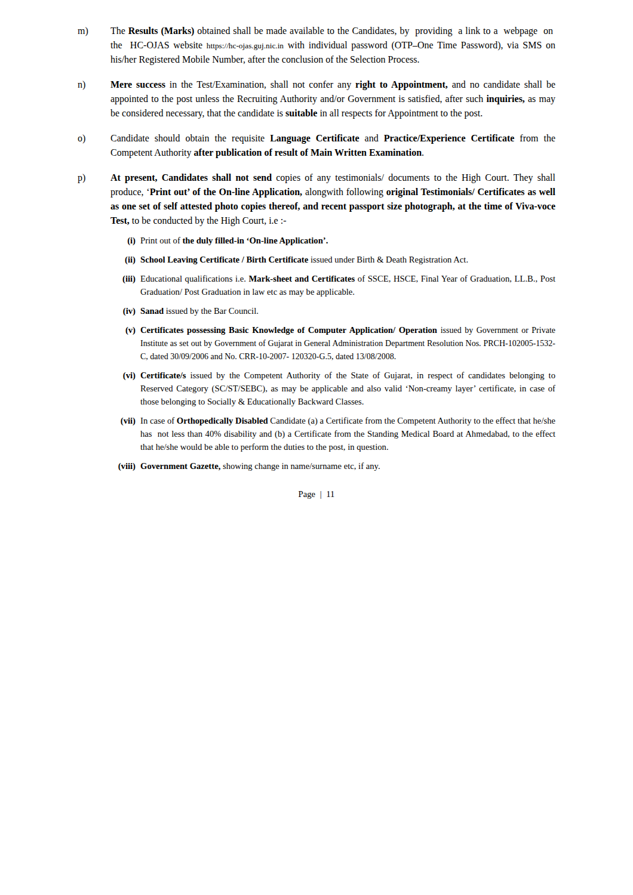m) The Results (Marks) obtained shall be made available to the Candidates, by providing a link to a webpage on the HC-OJAS website https://hc-ojas.guj.nic.in with individual password (OTP–One Time Password), via SMS on his/her Registered Mobile Number, after the conclusion of the Selection Process.
n) Mere success in the Test/Examination, shall not confer any right to Appointment, and no candidate shall be appointed to the post unless the Recruiting Authority and/or Government is satisfied, after such inquiries, as may be considered necessary, that the candidate is suitable in all respects for Appointment to the post.
o) Candidate should obtain the requisite Language Certificate and Practice/Experience Certificate from the Competent Authority after publication of result of Main Written Examination.
p) At present, Candidates shall not send copies of any testimonials/ documents to the High Court. They shall produce, ‘Print out’ of the On-line Application, alongwith following original Testimonials/ Certificates as well as one set of self attested photo copies thereof, and recent passport size photograph, at the time of Viva-voce Test, to be conducted by the High Court, i.e :-
(i) Print out of the duly filled-in ‘On-line Application’.
(ii) School Leaving Certificate / Birth Certificate issued under Birth & Death Registration Act.
(iii) Educational qualifications i.e. Mark-sheet and Certificates of SSCE, HSCE, Final Year of Graduation, LL.B., Post Graduation/ Post Graduation in law etc as may be applicable.
(iv) Sanad issued by the Bar Council.
(v) Certificates possessing Basic Knowledge of Computer Application/ Operation issued by Government or Private Institute as set out by Government of Gujarat in General Administration Department Resolution Nos. PRCH-102005-1532-C, dated 30/09/2006 and No. CRR-10-2007- 120320-G.5, dated 13/08/2008.
(vi) Certificate/s issued by the Competent Authority of the State of Gujarat, in respect of candidates belonging to Reserved Category (SC/ST/SEBC), as may be applicable and also valid ‘Non-creamy layer’ certificate, in case of those belonging to Socially & Educationally Backward Classes.
(vii) In case of Orthopedically Disabled Candidate (a) a Certificate from the Competent Authority to the effect that he/she has not less than 40% disability and (b) a Certificate from the Standing Medical Board at Ahmedabad, to the effect that he/she would be able to perform the duties to the post, in question.
(viii) Government Gazette, showing change in name/surname etc, if any.
Page | 11